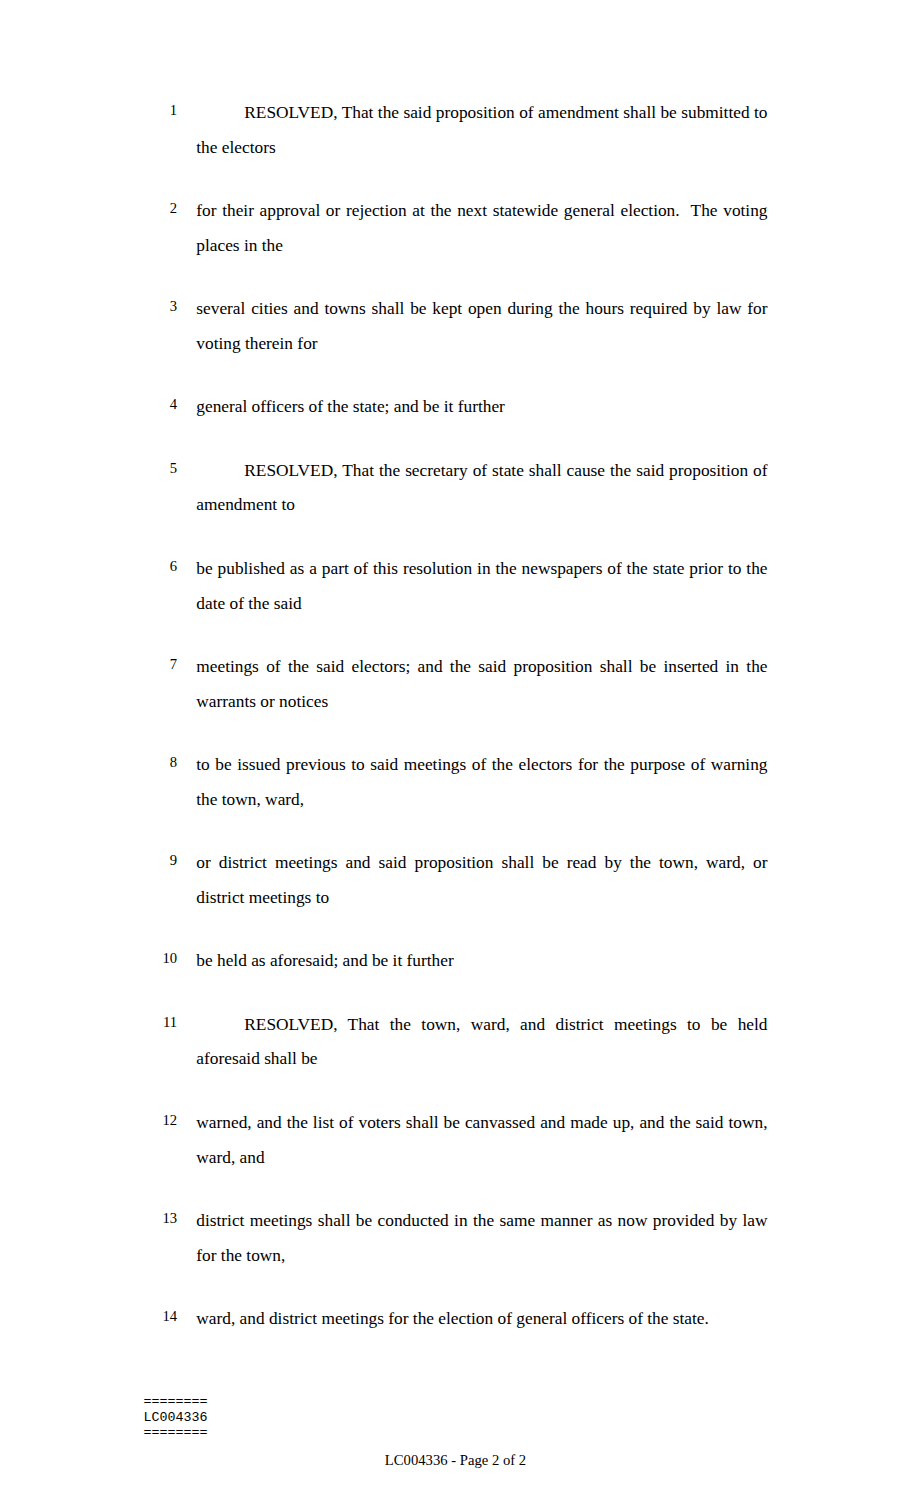RESOLVED, That the said proposition of amendment shall be submitted to the electors
for their approval or rejection at the next statewide general election. The voting places in the
several cities and towns shall be kept open during the hours required by law for voting therein for
general officers of the state; and be it further
RESOLVED, That the secretary of state shall cause the said proposition of amendment to
be published as a part of this resolution in the newspapers of the state prior to the date of the said
meetings of the said electors; and the said proposition shall be inserted in the warrants or notices
to be issued previous to said meetings of the electors for the purpose of warning the town, ward,
or district meetings and said proposition shall be read by the town, ward, or district meetings to
be held as aforesaid; and be it further
RESOLVED, That the town, ward, and district meetings to be held aforesaid shall be
warned, and the list of voters shall be canvassed and made up, and the said town, ward, and
district meetings shall be conducted in the same manner as now provided by law for the town,
ward, and district meetings for the election of general officers of the state.
========
LC004336
========
LC004336 - Page 2 of 2